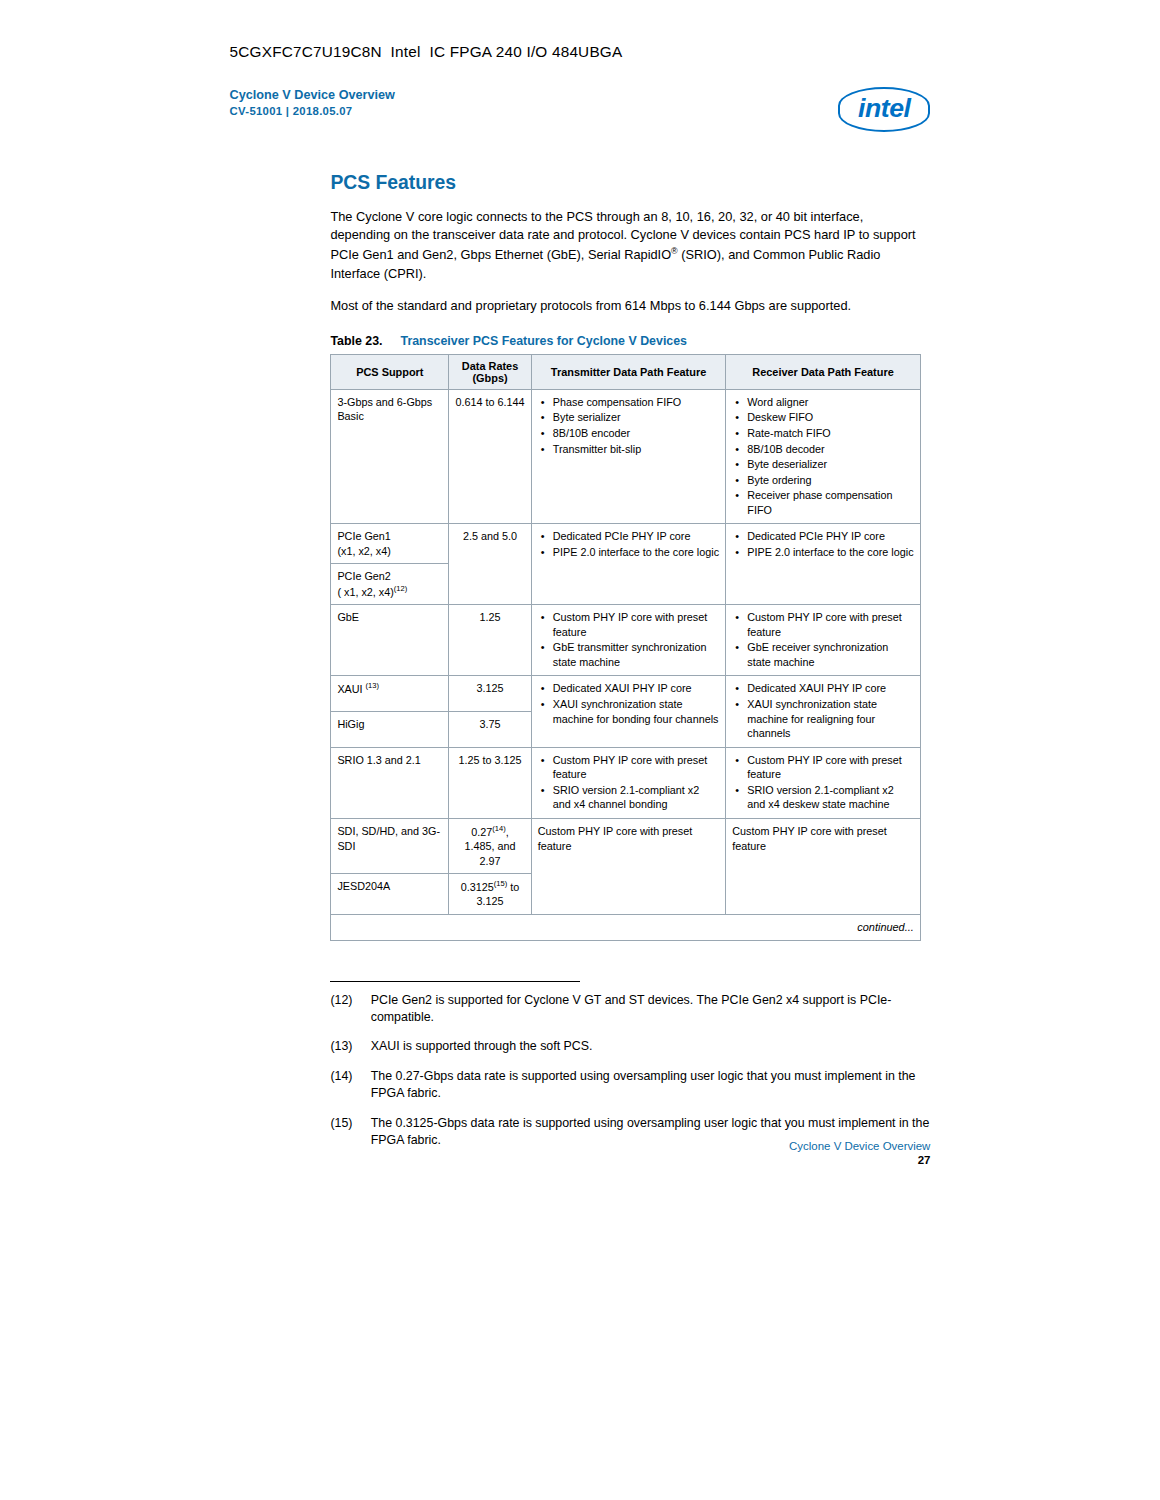5CGXFC7C7U19C8N Intel IC FPGA 240 I/O 484UBGA
Cyclone V Device Overview
CV-51001 | 2018.05.07
intel
PCS Features
The Cyclone V core logic connects to the PCS through an 8, 10, 16, 20, 32, or 40 bit interface, depending on the transceiver data rate and protocol. Cyclone V devices contain PCS hard IP to support PCIe Gen1 and Gen2, Gbps Ethernet (GbE), Serial RapidIO® (SRIO), and Common Public Radio Interface (CPRI).
Most of the standard and proprietary protocols from 614 Mbps to 6.144 Gbps are supported.
Table 23. Transceiver PCS Features for Cyclone V Devices
| PCS Support | Data Rates (Gbps) | Transmitter Data Path Feature | Receiver Data Path Feature |
| --- | --- | --- | --- |
| 3-Gbps and 6-Gbps Basic | 0.614 to 6.144 | Phase compensation FIFO Byte serializer 8B/10B encoder Transmitter bit-slip | Word aligner Deskew FIFO Rate-match FIFO 8B/10B decoder Byte deserializer Byte ordering Receiver phase compensation FIFO |
| PCIe Gen1 (x1, x2, x4) | 2.5 and 5.0 | Dedicated PCIe PHY IP core PIPE 2.0 interface to the core logic | Dedicated PCIe PHY IP core PIPE 2.0 interface to the core logic |
| PCIe Gen2 ( x1, x2, x4) (12) |
| GbE | 1.25 | Custom PHY IP core with preset feature GbE transmitter synchronization state machine | Custom PHY IP core with preset feature GbE receiver synchronization state machine |
| XAUI (13) | 3.125 | Dedicated XAUI PHY IP core XAUI synchronization state machine for bonding four channels | Dedicated XAUI PHY IP core XAUI synchronization state machine for realigning four channels |
| HiGig | 3.75 |
| SRIO 1.3 and 2.1 | 1.25 to 3.125 | Custom PHY IP core with preset feature SRIO version 2.1-compliant x2 and x4 channel bonding | Custom PHY IP core with preset feature SRIO version 2.1-compliant x2 and x4 deskew state machine |
| SDI, SD/HD, and 3G-SDI | 0.27 (14) , 1.485, and 2.97 | Custom PHY IP core with preset feature | Custom PHY IP core with preset feature |
| JESD204A | 0.3125 (15) to 3.125 |
| continued... |
(12)
PCIe Gen2 is supported for Cyclone V GT and ST devices. The PCIe Gen2 x4 support is PCIe-compatible.
(13)
XAUI is supported through the soft PCS.
(14)
The 0.27-Gbps data rate is supported using oversampling user logic that you must implement in the FPGA fabric.
(15)
The 0.3125-Gbps data rate is supported using oversampling user logic that you must implement in the FPGA fabric.
Cyclone V Device Overview
27